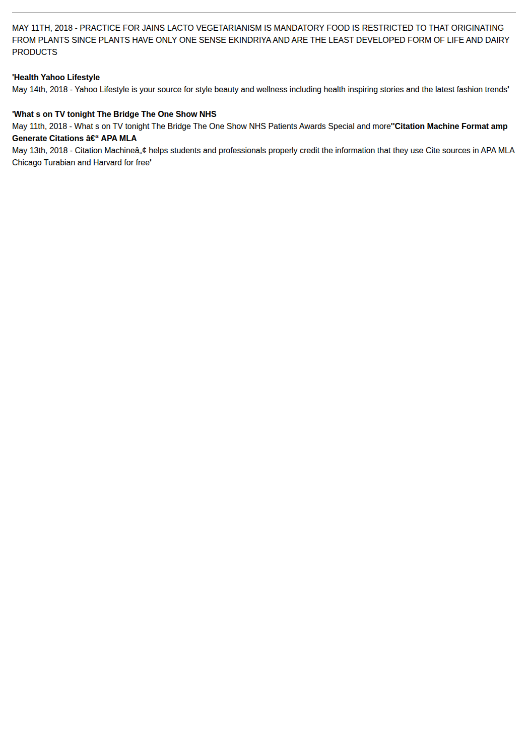MAY 11TH, 2018 - PRACTICE FOR JAINS LACTO VEGETARIANISM IS MANDATORY FOOD IS RESTRICTED TO THAT ORIGINATING FROM PLANTS SINCE PLANTS HAVE ONLY ONE SENSE EKINDRIYA AND ARE THE LEAST DEVELOPED FORM OF LIFE AND DAIRY PRODUCTS
'Health Yahoo Lifestyle
May 14th, 2018 - Yahoo Lifestyle is your source for style beauty and wellness including health inspiring stories and the latest fashion trends'
'What s on TV tonight The Bridge The One Show NHS
May 11th, 2018 - What s on TV tonight The Bridge The One Show NHS Patients Awards Special and more''Citation Machine Format amp Generate Citations â€“ APA MLA
May 13th, 2018 - Citation Machineâ„¢ helps students and professionals properly credit the information that they use Cite sources in APA MLA Chicago Turabian and Harvard for free'